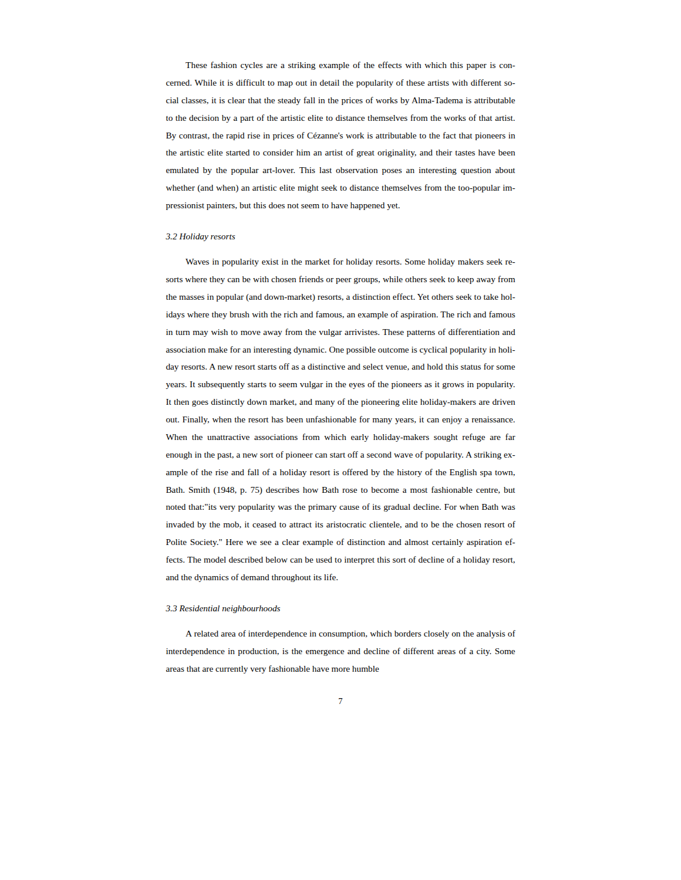These fashion cycles are a striking example of the effects with which this paper is concerned. While it is difficult to map out in detail the popularity of these artists with different social classes, it is clear that the steady fall in the prices of works by Alma-Tadema is attributable to the decision by a part of the artistic elite to distance themselves from the works of that artist. By contrast, the rapid rise in prices of Cézanne's work is attributable to the fact that pioneers in the artistic elite started to consider him an artist of great originality, and their tastes have been emulated by the popular art-lover. This last observation poses an interesting question about whether (and when) an artistic elite might seek to distance themselves from the too-popular impressionist painters, but this does not seem to have happened yet.
3.2 Holiday resorts
Waves in popularity exist in the market for holiday resorts. Some holiday makers seek resorts where they can be with chosen friends or peer groups, while others seek to keep away from the masses in popular (and down-market) resorts, a distinction effect. Yet others seek to take holidays where they brush with the rich and famous, an example of aspiration. The rich and famous in turn may wish to move away from the vulgar arrivistes. These patterns of differentiation and association make for an interesting dynamic. One possible outcome is cyclical popularity in holiday resorts. A new resort starts off as a distinctive and select venue, and hold this status for some years. It subsequently starts to seem vulgar in the eyes of the pioneers as it grows in popularity. It then goes distinctly down market, and many of the pioneering elite holiday-makers are driven out. Finally, when the resort has been unfashionable for many years, it can enjoy a renaissance. When the unattractive associations from which early holiday-makers sought refuge are far enough in the past, a new sort of pioneer can start off a second wave of popularity. A striking example of the rise and fall of a holiday resort is offered by the history of the English spa town, Bath. Smith (1948, p. 75) describes how Bath rose to become a most fashionable centre, but noted that:"its very popularity was the primary cause of its gradual decline. For when Bath was invaded by the mob, it ceased to attract its aristocratic clientele, and to be the chosen resort of Polite Society." Here we see a clear example of distinction and almost certainly aspiration effects. The model described below can be used to interpret this sort of decline of a holiday resort, and the dynamics of demand throughout its life.
3.3 Residential neighbourhoods
A related area of interdependence in consumption, which borders closely on the analysis of interdependence in production, is the emergence and decline of different areas of a city. Some areas that are currently very fashionable have more humble
7